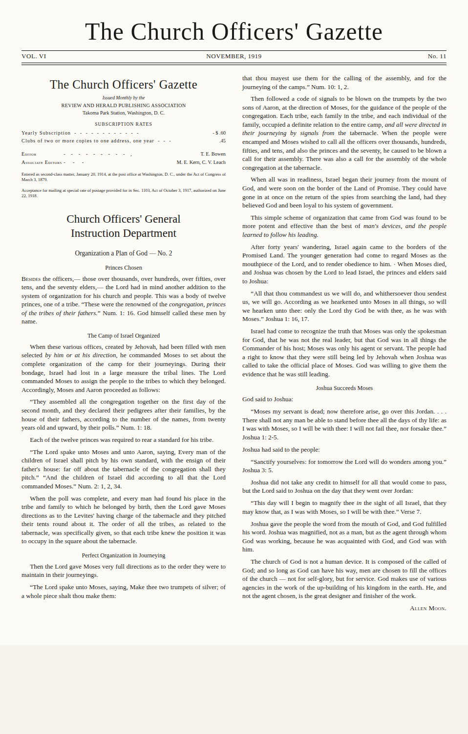The Church Officers' Gazette
VOL. VI NOVEMBER, 1919 No. 11
The Church Officers' Gazette
Issued Monthly by the
REVIEW AND HERALD PUBLISHING ASSOCIATION
Takoma Park Station, Washington, D. C.
SUBSCRIPTION RATES
| Yearly Subscription - - - - - - - - - - - - | - $ .60 |
| Clubs of two or more copies to one address, one year - - - | .45 |
| Editor | - - - - - - - - - , | T. E. Bowen |
| Associate Editors | - - - | M. E. Kern, C. V. Leach |
Entered as second-class matter, January 20, 1914, at the post office at Washington, D. C., under the Act of Congress of March 3, 1879.
Acceptance for mailing at special rate of postage provided for in Sec. 1103, Act of October 3, 1917, authorized on June 22, 1918.
Church Officers' General
Instruction Department
Organization a Plan of God — No. 2
Princes Chosen
Besides the officers,— those over thousands, over hundreds, over fifties, over tens, and the seventy elders,— the Lord had in mind another addition to the system of organization for his church and people. This was a body of twelve princes, one of a tribe. “These were the renowned of the congregation, princes of the tribes of their fathers.” Num. 1: 16. God himself called these men by name.
The Camp of Israel Organized
When these various offices, created by Jehovah, had been filled with men selected by him or at his direction, he commanded Moses to set about the complete organization of the camp for their journeyings. During their bondage, Israel had lost in a large measure the tribal lines. The Lord commanded Moses to assign the people to the tribes to which they belonged. Accordingly, Moses and Aaron proceeded as follows:
“They assembled all the congregation together on the first day of the second month, and they declared their pedigrees after their families, by the house of their fathers, according to the number of the names, from twenty years old and upward, by their polls.” Num. 1: 18.
Each of the twelve princes was required to rear a standard for his tribe.
“The Lord spake unto Moses and unto Aaron, saying, Every man of the children of Israel shall pitch by his own standard, with the ensign of their father's house: far off about the tabernacle of the congregation shall they pitch.” “And the children of Israel did according to all that the Lord commanded Moses.” Num. 2: 1, 2, 34.
When the poll was complete, and every man had found his place in the tribe and family to which he belonged by birth, then the Lord gave Moses directions as to the Levites' having charge of the tabernacle and they pitched their tents round about it. The order of all the tribes, as related to the tabernacle, was specifically given, so that each tribe knew the position it was to occupy in the square about the tabernacle.
Perfect Organization in Journeying
Then the Lord gave Moses very full directions as to the order they were to maintain in their journeyings.
“The Lord spake unto Moses, saying, Make thee two trumpets of silver; of a whole piece shalt thou make them:
that thou mayest use them for the calling of the assembly, and for the journeying of the camps.” Num. 10: 1, 2.
Then followed a code of signals to be blown on the trumpets by the two sons of Aaron, at the direction of Moses, for the guidance of the people of the congregation. Each tribe, each family in the tribe, and each individual of the family, occupied a definite relation to the entire camp, and all were directed in their journeying by signals from the tabernacle. When the people were encamped and Moses wished to call all the officers over thousands, hundreds, fifties, and tens, and also the princes and the seventy, he caused to be blown a call for their assembly. There was also a call for the assembly of the whole congregation at the tabernacle.
When all was in readiness, Israel began their journey from the mount of God, and were soon on the border of the Land of Promise. They could have gone in at once on the return of the spies from searching the land, had they believed God and been loyal to his system of government.
This simple scheme of organization that came from God was found to be more potent and effective than the best of man's devices, and the people learned to follow his leading.
After forty years' wandering, Israel again came to the borders of the Promised Land. The younger generation had come to regard Moses as the mouthpiece of the Lord, and to render obedience to him. · When Moses died, and Joshua was chosen by the Lord to lead Israel, the princes and elders said to Joshua:
“All that thou commandest us we will do, and whithersoever thou sendest us, we will go. According as we hearkened unto Moses in all things, so will we hearken unto thee: only the Lord thy God be with thee, as he was with Moses.” Joshua 1: 16, 17.
Israel had come to recognize the truth that Moses was only the spokesman for God, that he was not the real leader, but that God was in all things the Commander of his host; Moses was only his agent or servant. The people had a right to know that they were still being led by Jehovah when Joshua was called to take the official place of Moses. God was willing to give them the evidence that he was still leading.
Joshua Succeeds Moses
God said to Joshua:
“Moses my servant is dead; now therefore arise, go over this Jordan. . . . There shall not any man be able to stand before thee all the days of thy life: as I was with Moses, so I will be with thee: I will not fail thee, nor forsake thee.” Joshua 1: 2-5.
Joshua had said to the people:
“Sanctify yourselves: for tomorrow the Lord will do wonders among you.” Joshua 3: 5.
Joshua did not take any credit to himself for all that would come to pass, but the Lord said to Joshua on the day that they went over Jordan:
“This day will I begin to magnify thee in the sight of all Israel, that they may know that, as I was with Moses, so I will be with thee.” Verse 7.
Joshua gave the people the word from the mouth of God, and God fulfilled his word. Joshua was magnified, not as a man, but as the agent through whom God was working, because he was acquainted with God, and God was with him.
The church of God is not a human device. It is composed of the called of God; and so long as God can have his way, men are chosen to fill the offices of the church — not for self-glory, but for service. God makes use of various agencies in the work of the up-building of his kingdom in the earth. He, and not the agent chosen, is the great designer and finisher of the work.
Allen Moon.